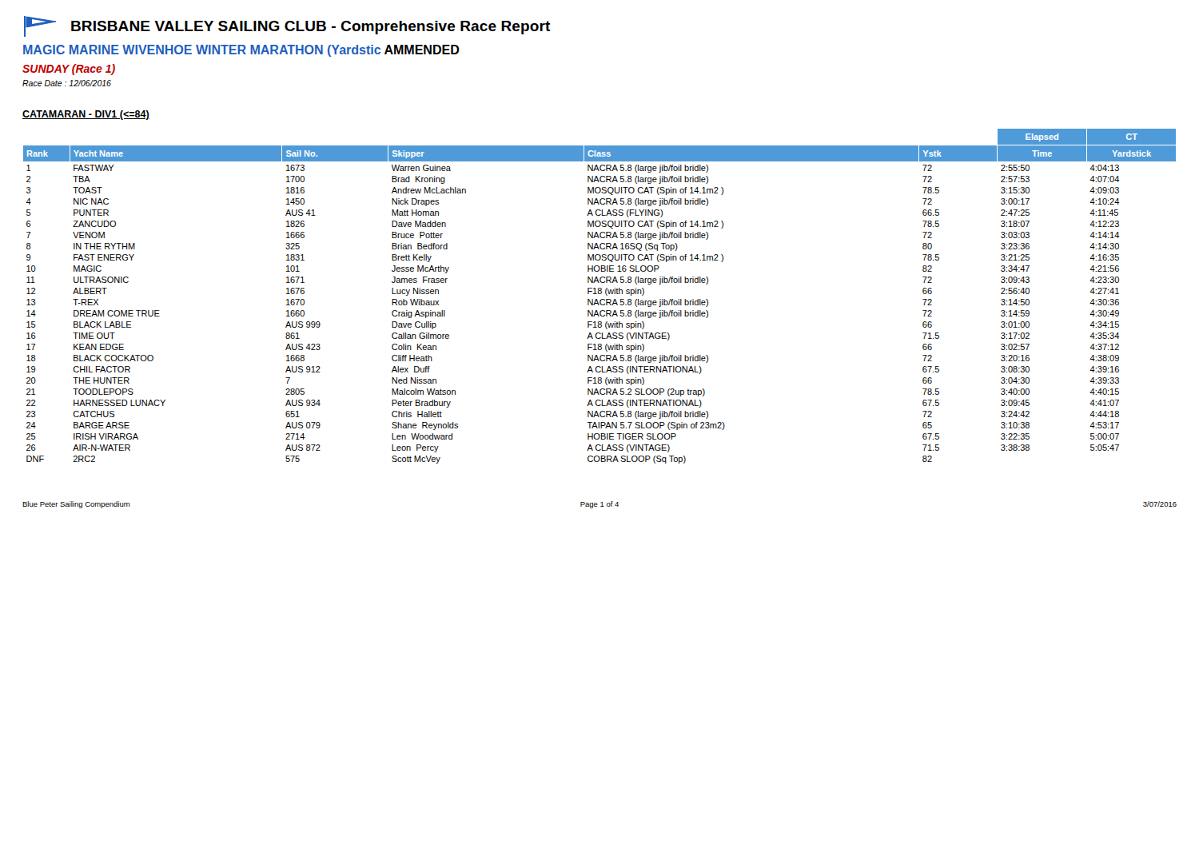BRISBANE VALLEY SAILING CLUB - Comprehensive Race Report
MAGIC MARINE WIVENHOE WINTER MARATHON (Yardstic AMMENDED
SUNDAY (Race 1)
Race Date : 12/06/2016
CATAMARAN - DIV1 (<=84)
| | | | | | | Elapsed | CT |
| --- | --- | --- | --- | --- | --- | --- | --- |
| Rank | Yacht Name | Sail No. | Skipper | Class | Ystk | Time | Yardstick |
| 1 | FASTWAY | 1673 | Warren Guinea | NACRA 5.8 (large jib/foil bridle) | 72 | 2:55:50 | 4:04:13 |
| 2 | TBA | 1700 | Brad Kroning | NACRA 5.8 (large jib/foil bridle) | 72 | 2:57:53 | 4:07:04 |
| 3 | TOAST | 1816 | Andrew McLachlan | MOSQUITO CAT (Spin of 14.1m2 ) | 78.5 | 3:15:30 | 4:09:03 |
| 4 | NIC NAC | 1450 | Nick Drapes | NACRA 5.8 (large jib/foil bridle) | 72 | 3:00:17 | 4:10:24 |
| 5 | PUNTER | AUS 41 | Matt Homan | A CLASS (FLYING) | 66.5 | 2:47:25 | 4:11:45 |
| 6 | ZANCUDO | 1826 | Dave Madden | MOSQUITO CAT (Spin of 14.1m2 ) | 78.5 | 3:18:07 | 4:12:23 |
| 7 | VENOM | 1666 | Bruce Potter | NACRA 5.8 (large jib/foil bridle) | 72 | 3:03:03 | 4:14:14 |
| 8 | IN THE RYTHM | 325 | Brian Bedford | NACRA 16SQ (Sq Top) | 80 | 3:23:36 | 4:14:30 |
| 9 | FAST ENERGY | 1831 | Brett Kelly | MOSQUITO CAT (Spin of 14.1m2 ) | 78.5 | 3:21:25 | 4:16:35 |
| 10 | MAGIC | 101 | Jesse McArthy | HOBIE 16 SLOOP | 82 | 3:34:47 | 4:21:56 |
| 11 | ULTRASONIC | 1671 | James Fraser | NACRA 5.8 (large jib/foil bridle) | 72 | 3:09:43 | 4:23:30 |
| 12 | ALBERT | 1676 | Lucy Nissen | F18 (with spin) | 66 | 2:56:40 | 4:27:41 |
| 13 | T-REX | 1670 | Rob Wibaux | NACRA 5.8 (large jib/foil bridle) | 72 | 3:14:50 | 4:30:36 |
| 14 | DREAM COME TRUE | 1660 | Craig Aspinall | NACRA 5.8 (large jib/foil bridle) | 72 | 3:14:59 | 4:30:49 |
| 15 | BLACK LABLE | AUS 999 | Dave Cullip | F18 (with spin) | 66 | 3:01:00 | 4:34:15 |
| 16 | TIME OUT | 861 | Callan Gilmore | A CLASS (VINTAGE) | 71.5 | 3:17:02 | 4:35:34 |
| 17 | KEAN EDGE | AUS 423 | Colin Kean | F18 (with spin) | 66 | 3:02:57 | 4:37:12 |
| 18 | BLACK COCKATOO | 1668 | Cliff Heath | NACRA 5.8 (large jib/foil bridle) | 72 | 3:20:16 | 4:38:09 |
| 19 | CHIL FACTOR | AUS 912 | Alex Duff | A CLASS (INTERNATIONAL) | 67.5 | 3:08:30 | 4:39:16 |
| 20 | THE HUNTER | 7 | Ned Nissan | F18 (with spin) | 66 | 3:04:30 | 4:39:33 |
| 21 | TOODLEPOPS | 2805 | Malcolm Watson | NACRA 5.2 SLOOP (2up trap) | 78.5 | 3:40:00 | 4:40:15 |
| 22 | HARNESSED LUNACY | AUS 934 | Peter Bradbury | A CLASS (INTERNATIONAL) | 67.5 | 3:09:45 | 4:41:07 |
| 23 | CATCHUS | 651 | Chris Hallett | NACRA 5.8 (large jib/foil bridle) | 72 | 3:24:42 | 4:44:18 |
| 24 | BARGE ARSE | AUS 079 | Shane Reynolds | TAIPAN 5.7 SLOOP (Spin of 23m2) | 65 | 3:10:38 | 4:53:17 |
| 25 | IRISH VIRARGA | 2714 | Len Woodward | HOBIE TIGER SLOOP | 67.5 | 3:22:35 | 5:00:07 |
| 26 | AIR-N-WATER | AUS 872 | Leon Percy | A CLASS (VINTAGE) | 71.5 | 3:38:38 | 5:05:47 |
| DNF | 2RC2 | 575 | Scott McVey | COBRA SLOOP (Sq Top) | 82 | | |
Blue Peter Sailing Compendium
Page 1 of 4
3/07/2016